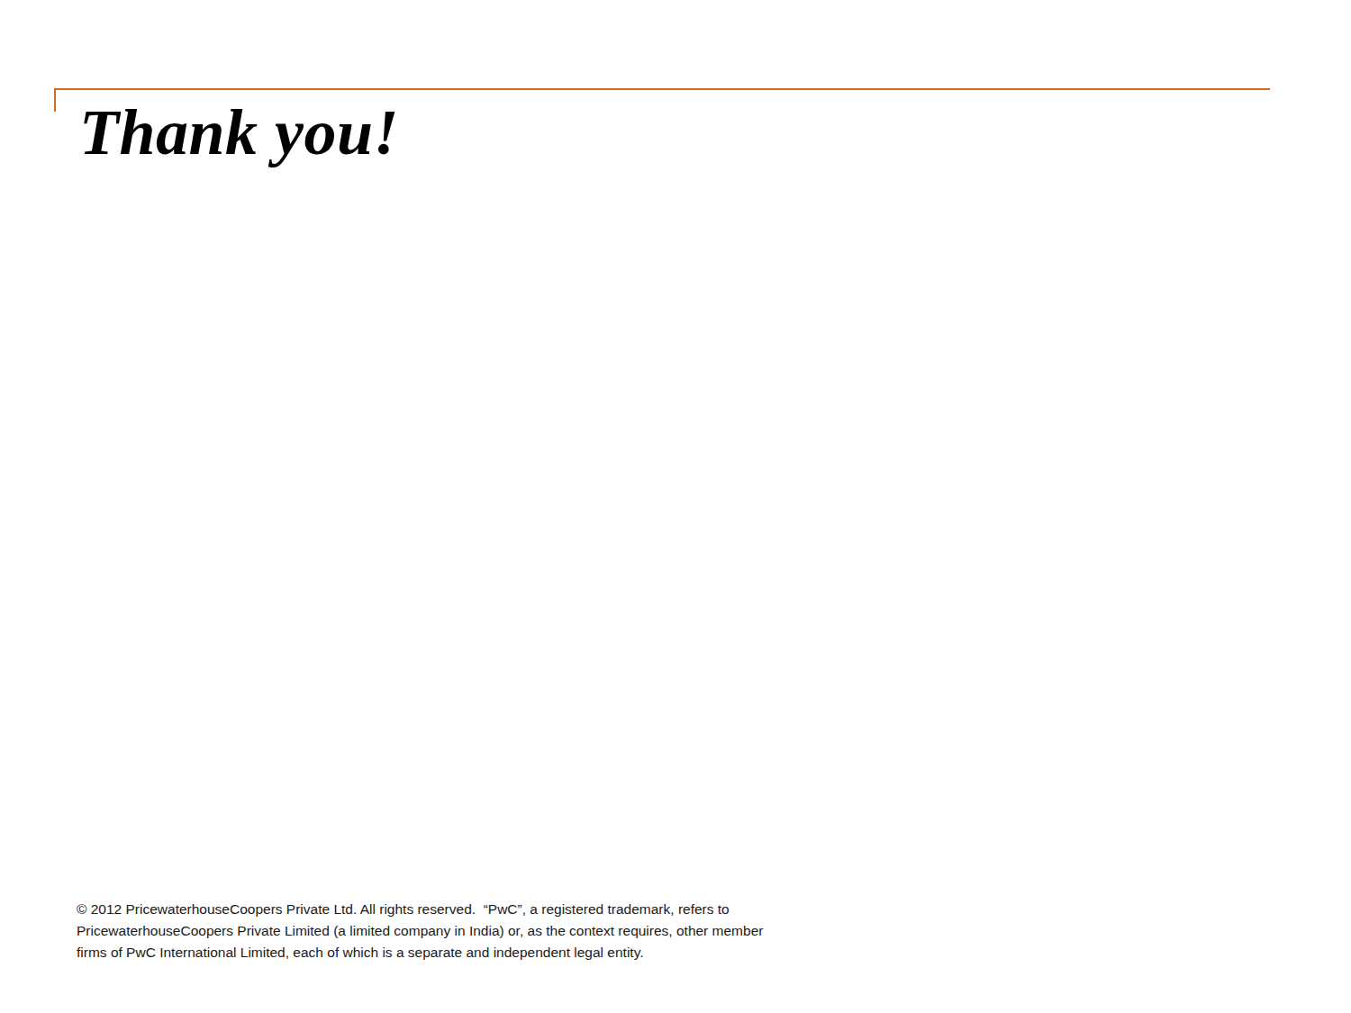Thank you!
© 2012 PricewaterhouseCoopers Private Ltd. All rights reserved. “PwC”, a registered trademark, refers to PricewaterhouseCoopers Private Limited (a limited company in India) or, as the context requires, other member firms of PwC International Limited, each of which is a separate and independent legal entity.